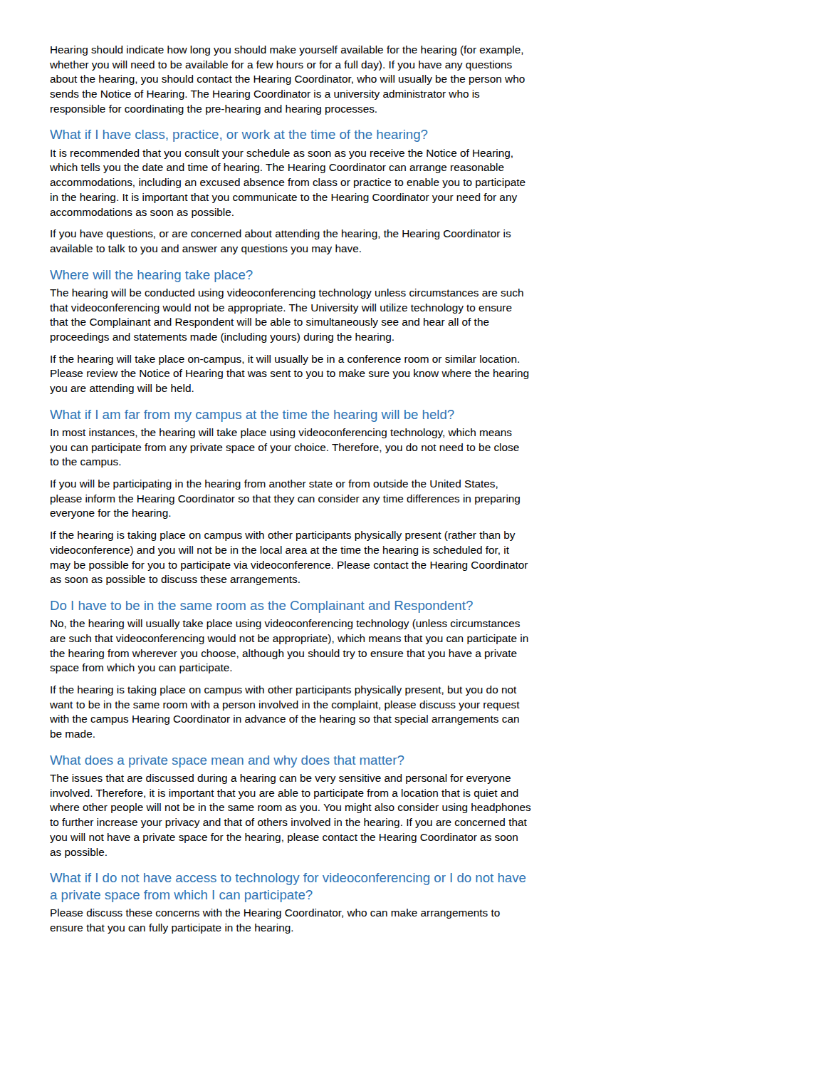Hearing should indicate how long you should make yourself available for the hearing (for example, whether you will need to be available for a few hours or for a full day). If you have any questions about the hearing, you should contact the Hearing Coordinator, who will usually be the person who sends the Notice of Hearing. The Hearing Coordinator is a university administrator who is responsible for coordinating the pre-hearing and hearing processes.
What if I have class, practice, or work at the time of the hearing?
It is recommended that you consult your schedule as soon as you receive the Notice of Hearing, which tells you the date and time of hearing. The Hearing Coordinator can arrange reasonable accommodations, including an excused absence from class or practice to enable you to participate in the hearing. It is important that you communicate to the Hearing Coordinator your need for any accommodations as soon as possible.
If you have questions, or are concerned about attending the hearing, the Hearing Coordinator is available to talk to you and answer any questions you may have.
Where will the hearing take place?
The hearing will be conducted using videoconferencing technology unless circumstances are such that videoconferencing would not be appropriate. The University will utilize technology to ensure that the Complainant and Respondent will be able to simultaneously see and hear all of the proceedings and statements made (including yours) during the hearing.
If the hearing will take place on-campus, it will usually be in a conference room or similar location. Please review the Notice of Hearing that was sent to you to make sure you know where the hearing you are attending will be held.
What if I am far from my campus at the time the hearing will be held?
In most instances, the hearing will take place using videoconferencing technology, which means you can participate from any private space of your choice. Therefore, you do not need to be close to the campus.
If you will be participating in the hearing from another state or from outside the United States, please inform the Hearing Coordinator so that they can consider any time differences in preparing everyone for the hearing.
If the hearing is taking place on campus with other participants physically present (rather than by videoconference) and you will not be in the local area at the time the hearing is scheduled for, it may be possible for you to participate via videoconference. Please contact the Hearing Coordinator as soon as possible to discuss these arrangements.
Do I have to be in the same room as the Complainant and Respondent?
No, the hearing will usually take place using videoconferencing technology (unless circumstances are such that videoconferencing would not be appropriate), which means that you can participate in the hearing from wherever you choose, although you should try to ensure that you have a private space from which you can participate.
If the hearing is taking place on campus with other participants physically present, but you do not want to be in the same room with a person involved in the complaint, please discuss your request with the campus Hearing Coordinator in advance of the hearing so that special arrangements can be made.
What does a private space mean and why does that matter?
The issues that are discussed during a hearing can be very sensitive and personal for everyone involved. Therefore, it is important that you are able to participate from a location that is quiet and where other people will not be in the same room as you. You might also consider using headphones to further increase your privacy and that of others involved in the hearing. If you are concerned that you will not have a private space for the hearing, please contact the Hearing Coordinator as soon as possible.
What if I do not have access to technology for videoconferencing or I do not have a private space from which I can participate?
Please discuss these concerns with the Hearing Coordinator, who can make arrangements to ensure that you can fully participate in the hearing.